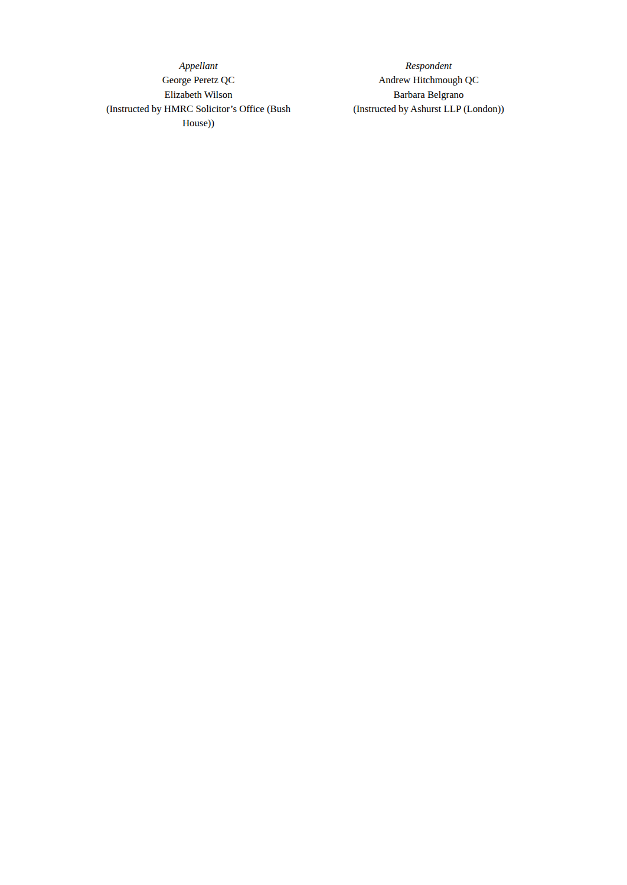| Appellant George Peretz QC Elizabeth Wilson (Instructed by HMRC Solicitor’s Office (Bush House)) | Respondent Andrew Hitchmough QC Barbara Belgrano (Instructed by Ashurst LLP (London)) |